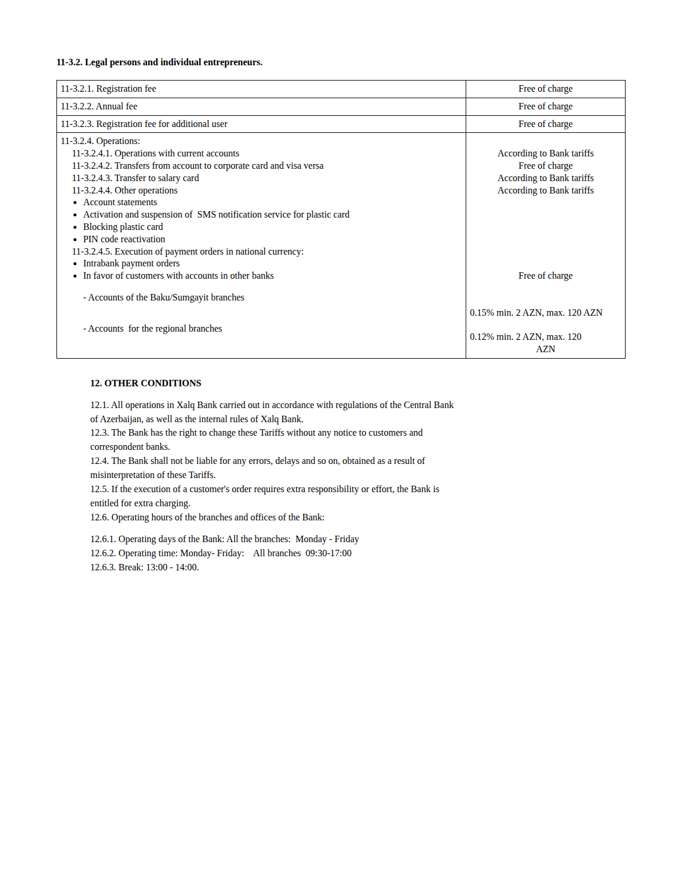11-3.2. Legal persons and individual entrepreneurs.
| 11-3.2.1. Registration fee | Free of charge |
| 11-3.2.2. Annual fee | Free of charge |
| 11-3.2.3. Registration fee for additional user | Free of charge |
| 11-3.2.4. Operations: 11-3.2.4.1. Operations with current accounts 11-3.2.4.2. Transfers from account to corporate card and visa versa 11-3.2.4.3. Transfer to salary card 11-3.2.4.4. Other operations Account statements Activation and suspension of SMS notification service for plastic card Blocking plastic card PIN code reactivation 11-3.2.4.5. Execution of payment orders in national currency: Intrabank payment orders In favor of customers with accounts in other banks Accounts of the Baku/Sumgayit branches Accounts for the regional branches | According to Bank tariffs Free of charge According to Bank tariffs According to Bank tariffs Free of charge 0.15% min. 2 AZN, max. 120 AZN 0.12% min. 2 AZN, max. 120 AZN |
12. OTHER CONDITIONS
12.1. All operations in Xalq Bank carried out in accordance with regulations of the Central Bank
of Azerbaijan, as well as the internal rules of Xalq Bank.
12.3. The Bank has the right to change these Tariffs without any notice to customers and
correspondent banks.
12.4. The Bank shall not be liable for any errors, delays and so on, obtained as a result of
misinterpretation of these Tariffs.
12.5. If the execution of a customer's order requires extra responsibility or effort, the Bank is
entitled for extra charging.
12.6. Operating hours of the branches and offices of the Bank:
12.6.1. Operating days of the Bank: All the branches: Monday - Friday
12.6.2. Operating time: Monday- Friday: All branches 09:30-17:00
12.6.3. Break: 13:00 - 14:00.